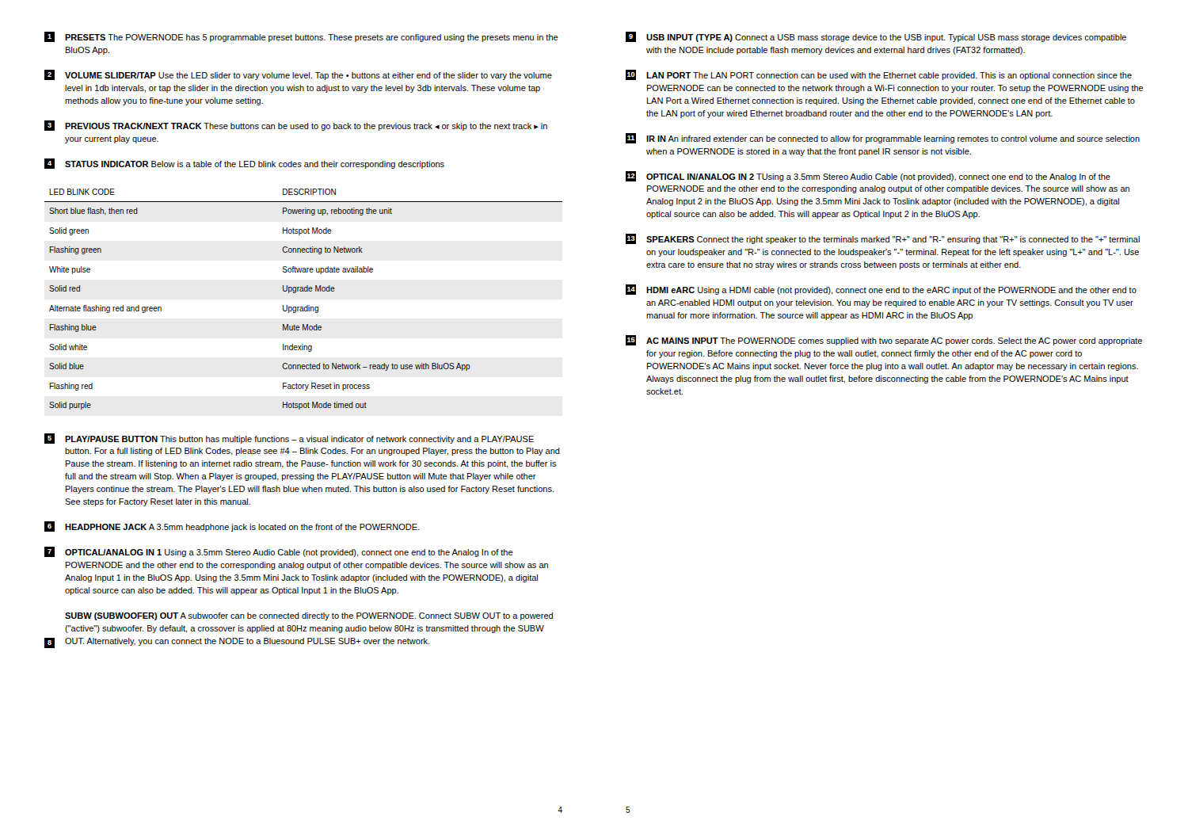1 PRESETS The POWERNODE has 5 programmable preset buttons. These presets are configured using the presets menu in the BluOS App.
2 VOLUME SLIDER/TAP Use the LED slider to vary volume level. Tap the • buttons at either end of the slider to vary the volume level in 1db intervals, or tap the slider in the direction you wish to adjust to vary the level by 3db intervals. These volume tap methods allow you to fine-tune your volume setting.
3 PREVIOUS TRACK/NEXT TRACK These buttons can be used to go back to the previous track ◂ or skip to the next track ▸ in your current play queue.
4 STATUS INDICATOR Below is a table of the LED blink codes and their corresponding descriptions
| LED BLINK CODE | DESCRIPTION |
| --- | --- |
| Short blue flash, then red | Powering up, rebooting the unit |
| Solid green | Hotspot Mode |
| Flashing green | Connecting to Network |
| White pulse | Software update available |
| Solid red | Upgrade Mode |
| Alternate flashing red and green | Upgrading |
| Flashing blue | Mute Mode |
| Solid white | Indexing |
| Solid blue | Connected to Network – ready to use with BluOS App |
| Flashing red | Factory Reset in process |
| Solid purple | Hotspot Mode timed out |
5 PLAY/PAUSE BUTTON This button has multiple functions – a visual indicator of network connectivity and a PLAY/PAUSE button. For a full listing of LED Blink Codes, please see #4 – Blink Codes. For an ungrouped Player, press the button to Play and Pause the stream. If listening to an internet radio stream, the Pause- function will work for 30 seconds. At this point, the buffer is full and the stream will Stop. When a Player is grouped, pressing the PLAY/PAUSE button will Mute that Player while other Players continue the stream. The Player's LED will flash blue when muted. This button is also used for Factory Reset functions. See steps for Factory Reset later in this manual.
6 HEADPHONE JACK A 3.5mm headphone jack is located on the front of the POWERNODE.
7 OPTICAL/ANALOG IN 1 Using a 3.5mm Stereo Audio Cable (not provided), connect one end to the Analog In of the POWERNODE and the other end to the corresponding analog output of other compatible devices. The source will show as an Analog Input 1 in the BluOS App. Using the 3.5mm Mini Jack to Toslink adaptor (included with the POWERNODE), a digital optical source can also be added. This will appear as Optical Input 1 in the BluOS App.
8 SUBW (SUBWOOFER) OUT A subwoofer can be connected directly to the POWERNODE. Connect SUBW OUT to a powered ("active") subwoofer. By default, a crossover is applied at 80Hz meaning audio below 80Hz is transmitted through the SUBW OUT. Alternatively, you can connect the NODE to a Bluesound PULSE SUB+ over the network.
4
9 USB INPUT (TYPE A) Connect a USB mass storage device to the USB input. Typical USB mass storage devices compatible with the NODE include portable flash memory devices and external hard drives (FAT32 formatted).
10 LAN PORT The LAN PORT connection can be used with the Ethernet cable provided. This is an optional connection since the POWERNODE can be connected to the network through a Wi-Fi connection to your router. To setup the POWERNODE using the LAN Port a Wired Ethernet connection is required. Using the Ethernet cable provided, connect one end of the Ethernet cable to the LAN port of your wired Ethernet broadband router and the other end to the POWERNODE's LAN port.
11 IR IN An infrared extender can be connected to allow for programmable learning remotes to control volume and source selection when a POWERNODE is stored in a way that the front panel IR sensor is not visible.
12 OPTICAL IN/ANALOG IN 2 TUsing a 3.5mm Stereo Audio Cable (not provided), connect one end to the Analog In of the POWERNODE and the other end to the corresponding analog output of other compatible devices. The source will show as an Analog Input 2 in the BluOS App. Using the 3.5mm Mini Jack to Toslink adaptor (included with the POWERNODE), a digital optical source can also be added. This will appear as Optical Input 2 in the BluOS App.
13 SPEAKERS Connect the right speaker to the terminals marked "R+" and "R-" ensuring that "R+" is connected to the "+" terminal on your loudspeaker and "R-" is connected to the loudspeaker's "-" terminal. Repeat for the left speaker using "L+" and "L-". Use extra care to ensure that no stray wires or strands cross between posts or terminals at either end.
14 HDMI eARC Using a HDMI cable (not provided), connect one end to the eARC input of the POWERNODE and the other end to an ARC-enabled HDMI output on your television. You may be required to enable ARC in your TV settings. Consult you TV user manual for more information. The source will appear as HDMI ARC in the BluOS App
15 AC MAINS INPUT The POWERNODE comes supplied with two separate AC power cords. Select the AC power cord appropriate for your region. Before connecting the plug to the wall outlet, connect firmly the other end of the AC power cord to POWERNODE's AC Mains input socket. Never force the plug into a wall outlet. An adaptor may be necessary in certain regions. Always disconnect the plug from the wall outlet first, before disconnecting the cable from the POWERNODE's AC Mains input socket.et.
5